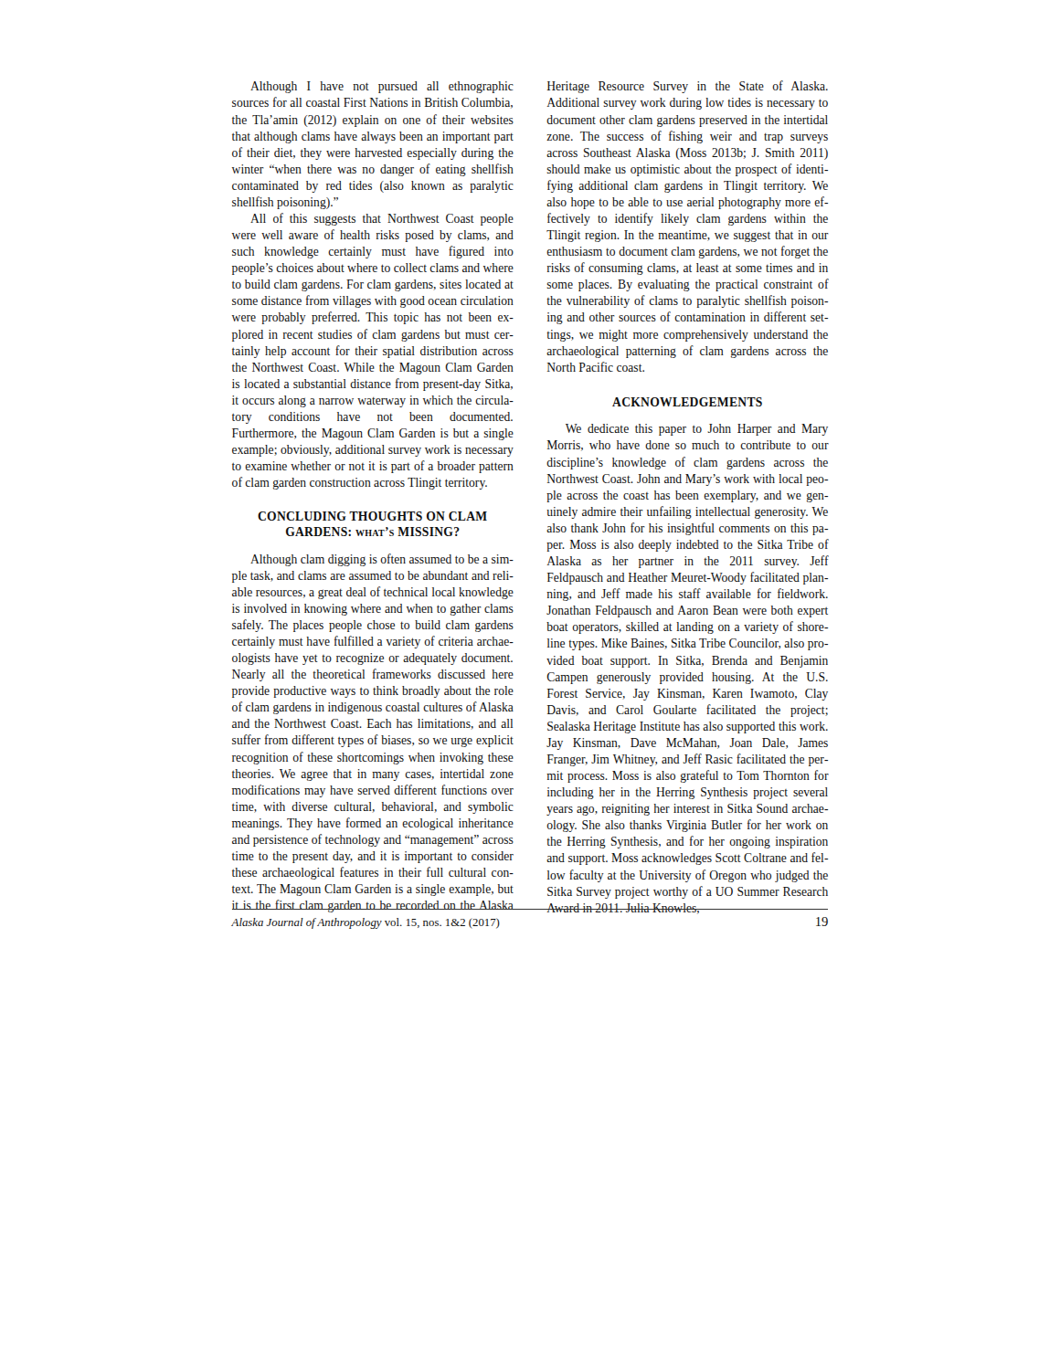Although I have not pursued all ethnographic sources for all coastal First Nations in British Columbia, the Tla’amin (2012) explain on one of their websites that although clams have always been an important part of their diet, they were harvested especially during the winter “when there was no danger of eating shellfish contaminated by red tides (also known as paralytic shellfish poisoning).”
All of this suggests that Northwest Coast people were well aware of health risks posed by clams, and such knowledge certainly must have figured into people’s choices about where to collect clams and where to build clam gardens. For clam gardens, sites located at some distance from villages with good ocean circulation were probably preferred. This topic has not been explored in recent studies of clam gardens but must certainly help account for their spatial distribution across the Northwest Coast. While the Magoun Clam Garden is located a substantial distance from present-day Sitka, it occurs along a narrow waterway in which the circulatory conditions have not been documented. Furthermore, the Magoun Clam Garden is but a single example; obviously, additional survey work is necessary to examine whether or not it is part of a broader pattern of clam garden construction across Tlingit territory.
Concluding Thoughts on Clam Gardens: What’s Missing?
Although clam digging is often assumed to be a simple task, and clams are assumed to be abundant and reliable resources, a great deal of technical local knowledge is involved in knowing where and when to gather clams safely. The places people chose to build clam gardens certainly must have fulfilled a variety of criteria archaeologists have yet to recognize or adequately document. Nearly all the theoretical frameworks discussed here provide productive ways to think broadly about the role of clam gardens in indigenous coastal cultures of Alaska and the Northwest Coast. Each has limitations, and all suffer from different types of biases, so we urge explicit recognition of these shortcomings when invoking these theories. We agree that in many cases, intertidal zone modifications may have served different functions over time, with diverse cultural, behavioral, and symbolic meanings. They have formed an ecological inheritance and persistence of technology and “management” across time to the present day, and it is important to consider these archaeological features in their full cultural context. The Magoun Clam Garden is a single example, but it is the first clam garden to be recorded on the Alaska Heritage Resource Survey in the State of Alaska. Additional survey work during low tides is necessary to document other clam gardens preserved in the intertidal zone. The success of fishing weir and trap surveys across Southeast Alaska (Moss 2013b; J. Smith 2011) should make us optimistic about the prospect of identifying additional clam gardens in Tlingit territory. We also hope to be able to use aerial photography more effectively to identify likely clam gardens within the Tlingit region. In the meantime, we suggest that in our enthusiasm to document clam gardens, we not forget the risks of consuming clams, at least at some times and in some places. By evaluating the practical constraint of the vulnerability of clams to paralytic shellfish poisoning and other sources of contamination in different settings, we might more comprehensively understand the archaeological patterning of clam gardens across the North Pacific coast.
Acknowledgements
We dedicate this paper to John Harper and Mary Morris, who have done so much to contribute to our discipline’s knowledge of clam gardens across the Northwest Coast. John and Mary’s work with local people across the coast has been exemplary, and we genuinely admire their unfailing intellectual generosity. We also thank John for his insightful comments on this paper. Moss is also deeply indebted to the Sitka Tribe of Alaska as her partner in the 2011 survey. Jeff Feldpausch and Heather Meuret-Woody facilitated planning, and Jeff made his staff available for fieldwork. Jonathan Feldpausch and Aaron Bean were both expert boat operators, skilled at landing on a variety of shoreline types. Mike Baines, Sitka Tribe Councilor, also provided boat support. In Sitka, Brenda and Benjamin Campen generously provided housing. At the U.S. Forest Service, Jay Kinsman, Karen Iwamoto, Clay Davis, and Carol Goularte facilitated the project; Sealaska Heritage Institute has also supported this work. Jay Kinsman, Dave McMahan, Joan Dale, James Franger, Jim Whitney, and Jeff Rasic facilitated the permit process. Moss is also grateful to Tom Thornton for including her in the Herring Synthesis project several years ago, reigniting her interest in Sitka Sound archaeology. She also thanks Virginia Butler for her work on the Herring Synthesis, and for her ongoing inspiration and support. Moss acknowledges Scott Coltrane and fellow faculty at the University of Oregon who judged the Sitka Survey project worthy of a UO Summer Research Award in 2011. Julia Knowles,
Alaska Journal of Anthropology vol. 15, nos. 1&2 (2017)
19